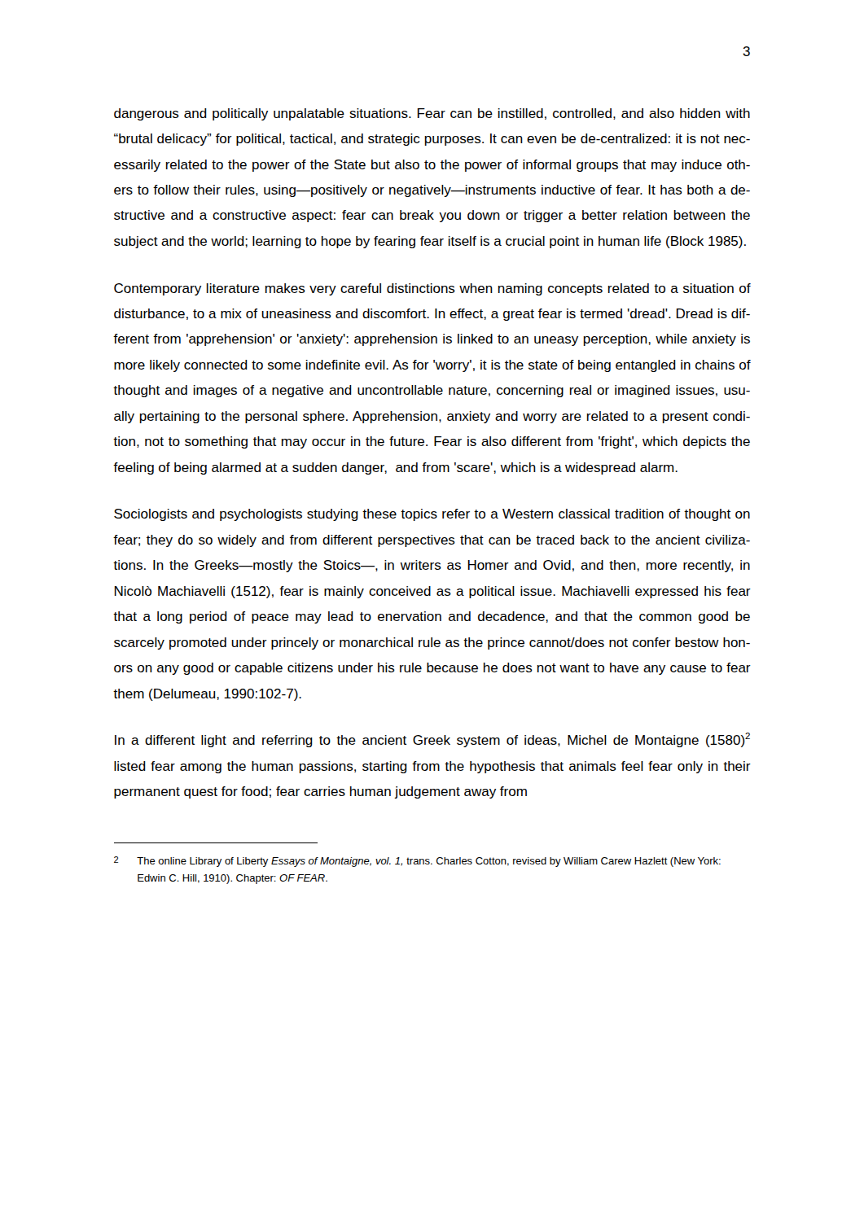3
dangerous and politically unpalatable situations. Fear can be instilled, controlled, and also hidden with “brutal delicacy” for political, tactical, and strategic purposes. It can even be de-centralized: it is not necessarily related to the power of the State but also to the power of informal groups that may induce others to follow their rules, using—positively or negatively—instruments inductive of fear. It has both a destructive and a constructive aspect: fear can break you down or trigger a better relation between the subject and the world; learning to hope by fearing fear itself is a crucial point in human life (Block 1985).
Contemporary literature makes very careful distinctions when naming concepts related to a situation of disturbance, to a mix of uneasiness and discomfort. In effect, a great fear is termed 'dread'. Dread is different from 'apprehension' or 'anxiety': apprehension is linked to an uneasy perception, while anxiety is more likely connected to some indefinite evil. As for 'worry', it is the state of being entangled in chains of thought and images of a negative and uncontrollable nature, concerning real or imagined issues, usually pertaining to the personal sphere. Apprehension, anxiety and worry are related to a present condition, not to something that may occur in the future. Fear is also different from 'fright', which depicts the feeling of being alarmed at a sudden danger, and from 'scare', which is a widespread alarm.
Sociologists and psychologists studying these topics refer to a Western classical tradition of thought on fear; they do so widely and from different perspectives that can be traced back to the ancient civilizations. In the Greeks—mostly the Stoics—, in writers as Homer and Ovid, and then, more recently, in Nicolò Machiavelli (1512), fear is mainly conceived as a political issue. Machiavelli expressed his fear that a long period of peace may lead to enervation and decadence, and that the common good be scarcely promoted under princely or monarchical rule as the prince cannot/does not confer bestow honors on any good or capable citizens under his rule because he does not want to have any cause to fear them (Delumeau, 1990:102-7).
In a different light and referring to the ancient Greek system of ideas, Michel de Montaigne (1580)2 listed fear among the human passions, starting from the hypothesis that animals feel fear only in their permanent quest for food; fear carries human judgement away from
2 The online Library of Liberty Essays of Montaigne, vol. 1, trans. Charles Cotton, revised by William Carew Hazlett (New York: Edwin C. Hill, 1910). Chapter: OF FEAR.